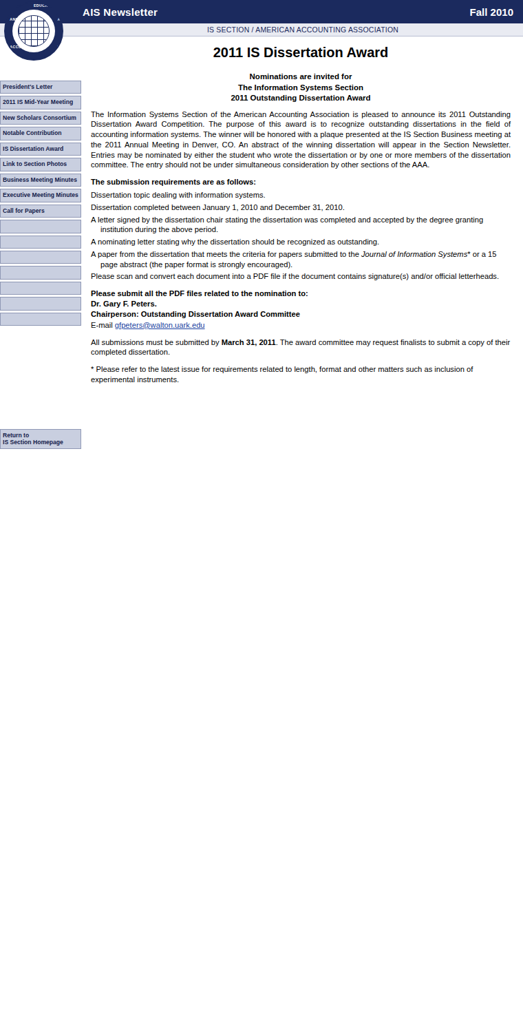ACCOUNTING AND BUSINESS EDUCATION AND PRACTICE WORLDWIDE
AIS Newsletter
Fall 2010
IS SECTION / AMERICAN ACCOUNTING ASSOCIATION
President's Letter
2011 IS Mid-Year Meeting
New Scholars Consortium
Notable Contribution
IS Dissertation Award
Link to Section Photos
Business Meeting Minutes
Executive Meeting Minutes
Call for Papers
Return to
IS Section Homepage
2011 IS Dissertation Award
Nominations are invited for
The Information Systems Section
2011 Outstanding Dissertation Award
The Information Systems Section of the American Accounting Association is pleased to announce its 2011 Outstanding Dissertation Award Competition. The purpose of this award is to recognize outstanding dissertations in the field of accounting information systems. The winner will be honored with a plaque presented at the IS Section Business meeting at the 2011 Annual Meeting in Denver, CO. An abstract of the winning dissertation will appear in the Section Newsletter. Entries may be nominated by either the student who wrote the dissertation or by one or more members of the dissertation committee. The entry should not be under simultaneous consideration by other sections of the AAA.
The submission requirements are as follows:
Dissertation topic dealing with information systems.
Dissertation completed between January 1, 2010 and December 31, 2010.
A letter signed by the dissertation chair stating the dissertation was completed and accepted by the degree granting institution during the above period.
A nominating letter stating why the dissertation should be recognized as outstanding.
A paper from the dissertation that meets the criteria for papers submitted to the Journal of Information Systems* or a 15 page abstract (the paper format is strongly encouraged).
Please scan and convert each document into a PDF file if the document contains signature(s) and/or official letterheads.
Please submit all the PDF files related to the nomination to:
Dr. Gary F. Peters.
Chairperson: Outstanding Dissertation Award Committee
E-mail gfpeters@walton.uark.edu
All submissions must be submitted by March 31, 2011. The award committee may request finalists to submit a copy of their completed dissertation.
* Please refer to the latest issue for requirements related to length, format and other matters such as inclusion of experimental instruments.